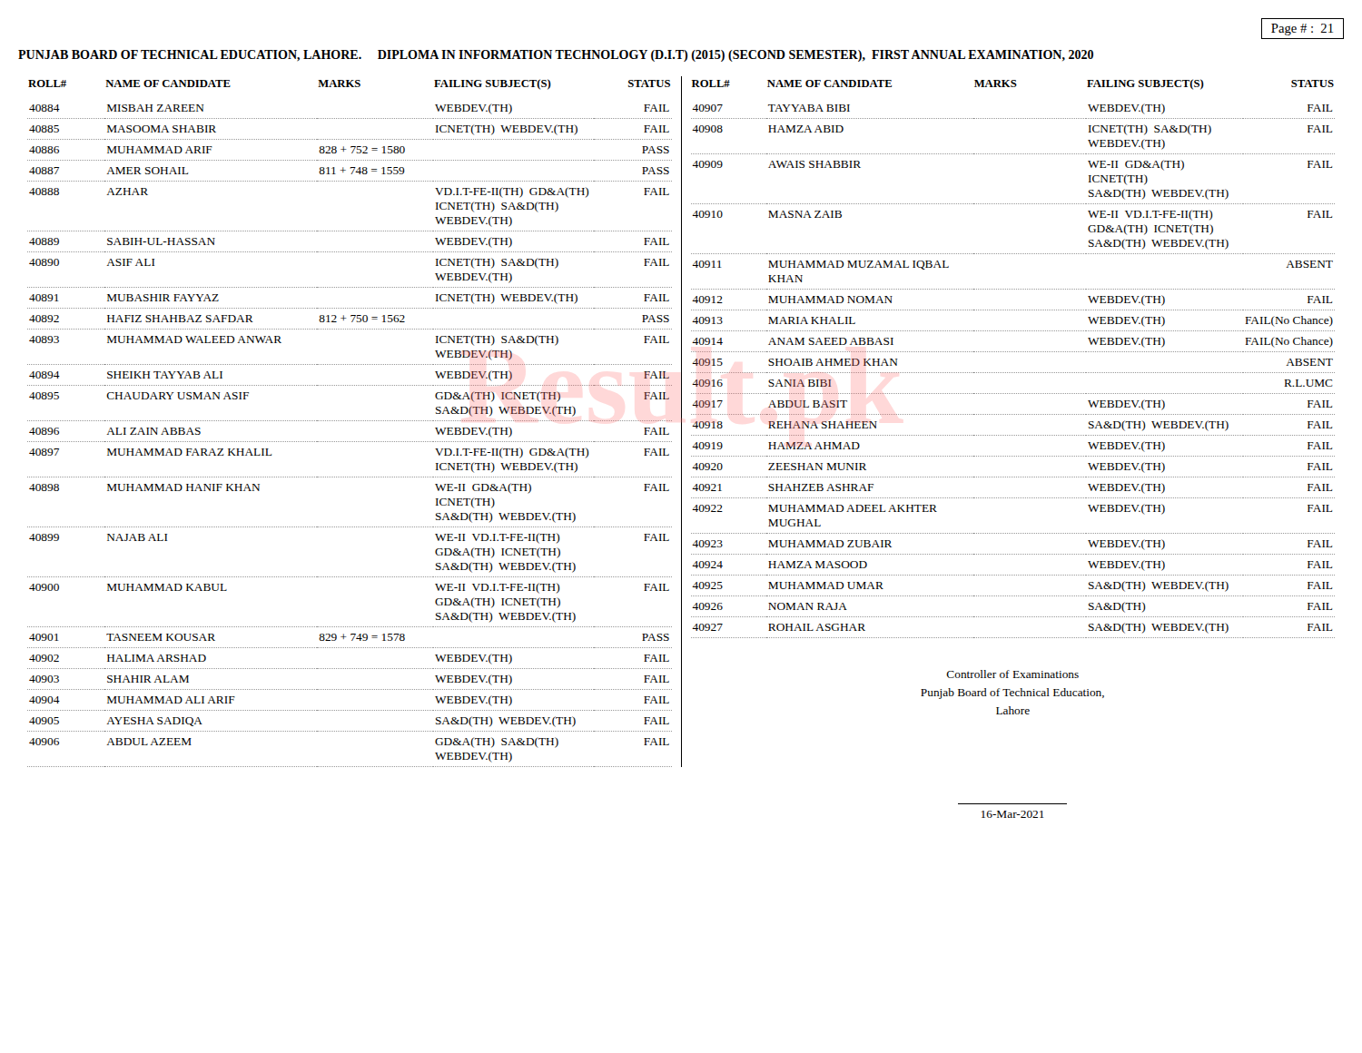Page # : 21
PUNJAB BOARD OF TECHNICAL EDUCATION, LAHORE. DIPLOMA IN INFORMATION TECHNOLOGY (D.I.T) (2015) (SECOND SEMESTER), FIRST ANNUAL EXAMINATION, 2020
Result.pk
| ROLL# | NAME OF CANDIDATE | MARKS | FAILING SUBJECT(S) | STATUS |
| --- | --- | --- | --- | --- |
| 40884 | MISBAH ZAREEN | | WEBDEV.(TH) | FAIL |
| 40885 | MASOOMA SHABIR | | ICNET(TH) WEBDEV.(TH) | FAIL |
| 40886 | MUHAMMAD ARIF | 828 + 752 = 1580 | | PASS |
| 40887 | AMER SOHAIL | 811 + 748 = 1559 | | PASS |
| 40888 | AZHAR | | VD.I.T-FE-II(TH) GD&A(TH) ICNET(TH) SA&D(TH) WEBDEV.(TH) | FAIL |
| 40889 | SABIH-UL-HASSAN | | WEBDEV.(TH) | FAIL |
| 40890 | ASIF ALI | | ICNET(TH) SA&D(TH) WEBDEV.(TH) | FAIL |
| 40891 | MUBASHIR FAYYAZ | | ICNET(TH) WEBDEV.(TH) | FAIL |
| 40892 | HAFIZ SHAHBAZ SAFDAR | 812 + 750 = 1562 | | PASS |
| 40893 | MUHAMMAD WALEED ANWAR | | ICNET(TH) SA&D(TH) WEBDEV.(TH) | FAIL |
| 40894 | SHEIKH TAYYAB ALI | | WEBDEV.(TH) | FAIL |
| 40895 | CHAUDARY USMAN ASIF | | GD&A(TH) ICNET(TH) SA&D(TH) WEBDEV.(TH) | FAIL |
| 40896 | ALI ZAIN ABBAS | | WEBDEV.(TH) | FAIL |
| 40897 | MUHAMMAD FARAZ KHALIL | | VD.I.T-FE-II(TH) GD&A(TH) ICNET(TH) WEBDEV.(TH) | FAIL |
| 40898 | MUHAMMAD HANIF KHAN | | WE-II GD&A(TH) ICNET(TH) SA&D(TH) WEBDEV.(TH) | FAIL |
| 40899 | NAJAB ALI | | WE-II VD.I.T-FE-II(TH) GD&A(TH) ICNET(TH) SA&D(TH) WEBDEV.(TH) | FAIL |
| 40900 | MUHAMMAD KABUL | | WE-II VD.I.T-FE-II(TH) GD&A(TH) ICNET(TH) SA&D(TH) WEBDEV.(TH) | FAIL |
| 40901 | TASNEEM KOUSAR | 829 + 749 = 1578 | | PASS |
| 40902 | HALIMA ARSHAD | | WEBDEV.(TH) | FAIL |
| 40903 | SHAHIR ALAM | | WEBDEV.(TH) | FAIL |
| 40904 | MUHAMMAD ALI ARIF | | WEBDEV.(TH) | FAIL |
| 40905 | AYESHA SADIQA | | SA&D(TH) WEBDEV.(TH) | FAIL |
| 40906 | ABDUL AZEEM | | GD&A(TH) SA&D(TH) WEBDEV.(TH) | FAIL |
| ROLL# | NAME OF CANDIDATE | MARKS | FAILING SUBJECT(S) | STATUS |
| --- | --- | --- | --- | --- |
| 40907 | TAYYABA BIBI | | WEBDEV.(TH) | FAIL |
| 40908 | HAMZA ABID | | ICNET(TH) SA&D(TH) WEBDEV.(TH) | FAIL |
| 40909 | AWAIS SHABBIR | | WE-II GD&A(TH) ICNET(TH) SA&D(TH) WEBDEV.(TH) | FAIL |
| 40910 | MASNA ZAIB | | WE-II VD.I.T-FE-II(TH) GD&A(TH) ICNET(TH) SA&D(TH) WEBDEV.(TH) | FAIL |
| 40911 | MUHAMMAD MUZAMAL IQBAL KHAN | | | ABSENT |
| 40912 | MUHAMMAD NOMAN | | WEBDEV.(TH) | FAIL |
| 40913 | MARIA KHALIL | | WEBDEV.(TH) | FAIL(No Chance) |
| 40914 | ANAM SAEED ABBASI | | WEBDEV.(TH) | FAIL(No Chance) |
| 40915 | SHOAIB AHMED KHAN | | | ABSENT |
| 40916 | SANIA BIBI | | | R.L.UMC |
| 40917 | ABDUL BASIT | | WEBDEV.(TH) | FAIL |
| 40918 | REHANA SHAHEEN | | SA&D(TH) WEBDEV.(TH) | FAIL |
| 40919 | HAMZA AHMAD | | WEBDEV.(TH) | FAIL |
| 40920 | ZEESHAN MUNIR | | WEBDEV.(TH) | FAIL |
| 40921 | SHAHZEB ASHRAF | | WEBDEV.(TH) | FAIL |
| 40922 | MUHAMMAD ADEEL AKHTER MUGHAL | | WEBDEV.(TH) | FAIL |
| 40923 | MUHAMMAD ZUBAIR | | WEBDEV.(TH) | FAIL |
| 40924 | HAMZA MASOOD | | WEBDEV.(TH) | FAIL |
| 40925 | MUHAMMAD UMAR | | SA&D(TH) WEBDEV.(TH) | FAIL |
| 40926 | NOMAN RAJA | | SA&D(TH) | FAIL |
| 40927 | ROHAIL ASGHAR | | SA&D(TH) WEBDEV.(TH) | FAIL |
Controller of Examinations
Punjab Board of Technical Education,
Lahore
16-Mar-2021